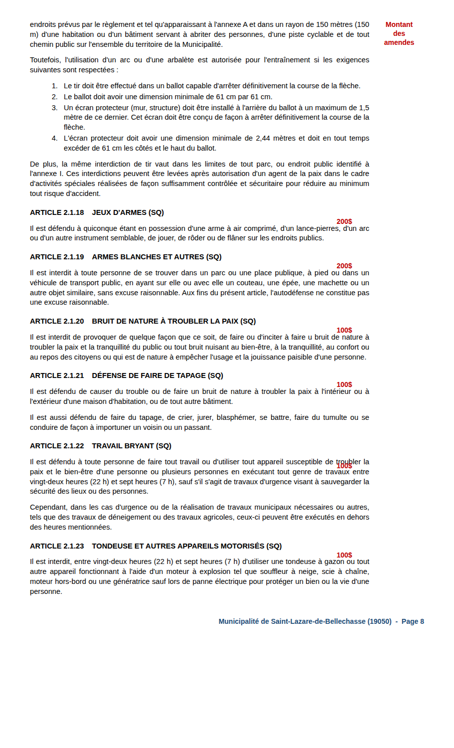Montant
des
amendes
endroits prévus par le règlement et tel qu'apparaissant à l'annexe A et dans un rayon de 150 mètres (150 m) d'une habitation ou d'un bâtiment servant à abriter des personnes, d'une piste cyclable et de tout chemin public sur l'ensemble du territoire de la Municipalité.
Toutefois, l'utilisation d'un arc ou d'une arbalète est autorisée pour l'entraînement si les exigences suivantes sont respectées :
Le tir doit être effectué dans un ballot capable d'arrêter définitivement la course de la flèche.
Le ballot doit avoir une dimension minimale de 61 cm par 61 cm.
Un écran protecteur (mur, structure) doit être installé à l'arrière du ballot à un maximum de 1,5 mètre de ce dernier. Cet écran doit être conçu de façon à arrêter définitivement la course de la flèche.
L'écran protecteur doit avoir une dimension minimale de 2,44 mètres et doit en tout temps excéder de 61 cm les côtés et le haut du ballot.
De plus, la même interdiction de tir vaut dans les limites de tout parc, ou endroit public identifié à l'annexe I. Ces interdictions peuvent être levées après autorisation d'un agent de la paix dans le cadre d'activités spéciales réalisées de façon suffisamment contrôlée et sécuritaire pour réduire au minimum tout risque d'accident.
ARTICLE 2.1.18 JEUX D'ARMES (SQ)
200$
Il est défendu à quiconque étant en possession d'une arme à air comprimé, d'un lance-pierres, d'un arc ou d'un autre instrument semblable, de jouer, de rôder ou de flâner sur les endroits publics.
ARTICLE 2.1.19 ARMES BLANCHES ET AUTRES (SQ)
200$
Il est interdit à toute personne de se trouver dans un parc ou une place publique, à pied ou dans un véhicule de transport public, en ayant sur elle ou avec elle un couteau, une épée, une machette ou un autre objet similaire, sans excuse raisonnable. Aux fins du présent article, l'autodéfense ne constitue pas une excuse raisonnable.
ARTICLE 2.1.20 BRUIT DE NATURE À TROUBLER LA PAIX (SQ)
100$
Il est interdit de provoquer de quelque façon que ce soit, de faire ou d'inciter à faire u bruit de nature à troubler la paix et la tranquillité du public ou tout bruit nuisant au bien-être, à la tranquillité, au confort ou au repos des citoyens ou qui est de nature à empêcher l'usage et la jouissance paisible d'une personne.
ARTICLE 2.1.21 DÉFENSE DE FAIRE DE TAPAGE (SQ)
100$
Il est défendu de causer du trouble ou de faire un bruit de nature à troubler la paix à l'intérieur ou à l'extérieur d'une maison d'habitation, ou de tout autre bâtiment.
Il est aussi défendu de faire du tapage, de crier, jurer, blasphémer, se battre, faire du tumulte ou se conduire de façon à importuner un voisin ou un passant.
ARTICLE 2.1.22 TRAVAIL BRYANT (SQ)
100$
Il est défendu à toute personne de faire tout travail ou d'utiliser tout appareil susceptible de troubler la paix et le bien-être d'une personne ou plusieurs personnes en exécutant tout genre de travaux entre vingt-deux heures (22 h) et sept heures (7 h), sauf s'il s'agit de travaux d'urgence visant à sauvegarder la sécurité des lieux ou des personnes.
Cependant, dans les cas d'urgence ou de la réalisation de travaux municipaux nécessaires ou autres, tels que des travaux de déneigement ou des travaux agricoles, ceux-ci peuvent être exécutés en dehors des heures mentionnées.
ARTICLE 2.1.23 TONDEUSE ET AUTRES APPAREILS MOTORISÉS (SQ)
100$
Il est interdit, entre vingt-deux heures (22 h) et sept heures (7 h) d'utiliser une tondeuse à gazon ou tout autre appareil fonctionnant à l'aide d'un moteur à explosion tel que souffleur à neige, scie à chaîne, moteur hors-bord ou une génératrice sauf lors de panne électrique pour protéger un bien ou la vie d'une personne.
Municipalité de Saint-Lazare-de-Bellechasse (19050) - Page 8